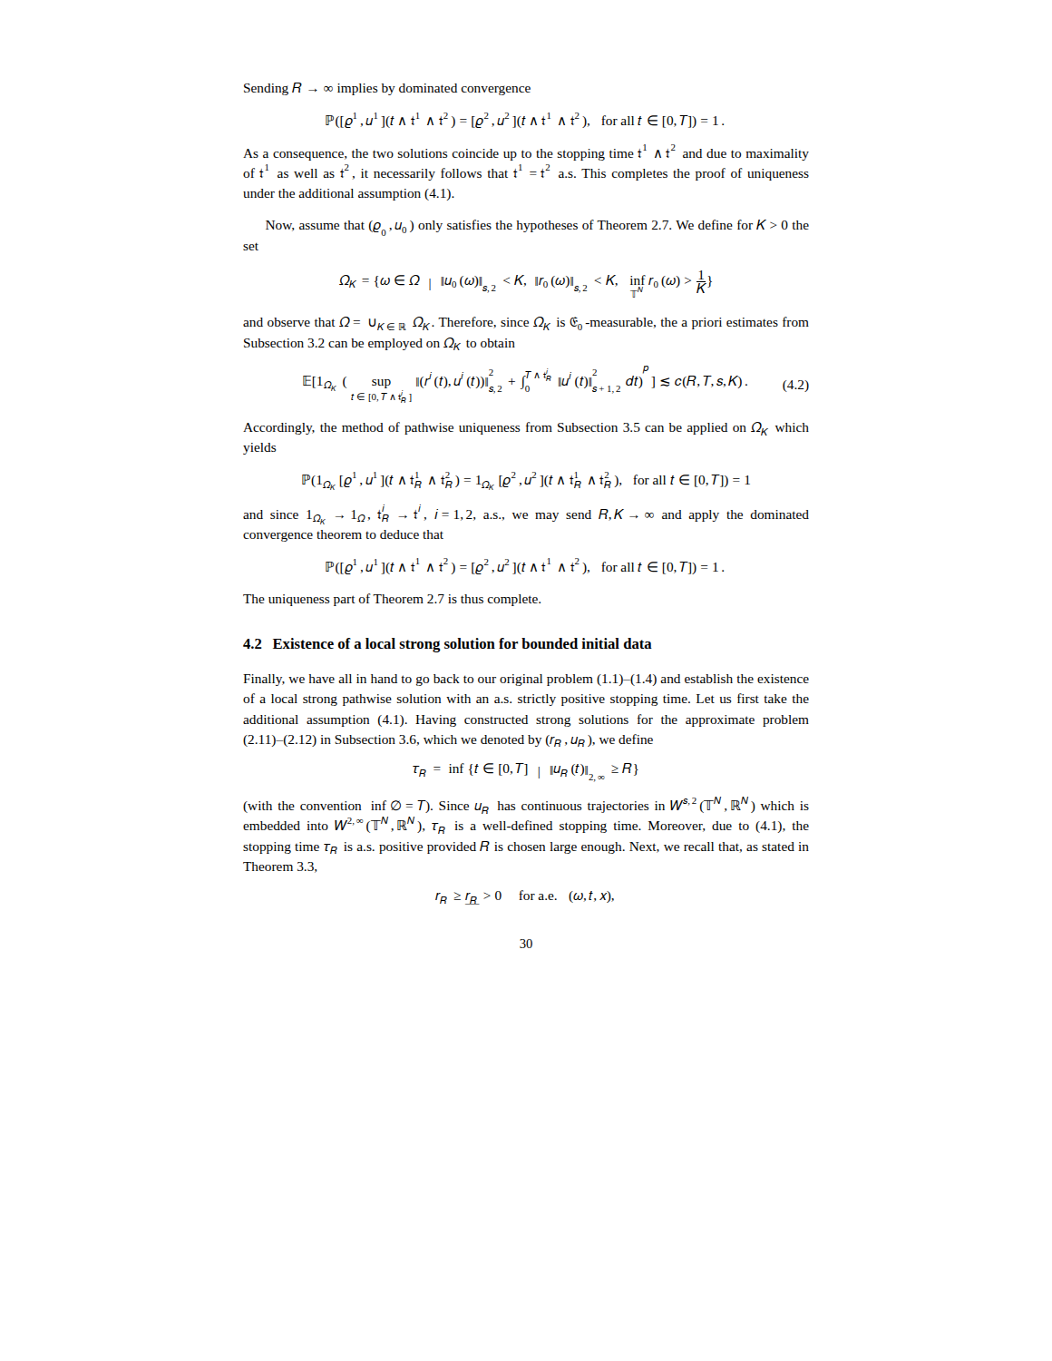Sending R→∞ implies by dominated convergence
ℙ ( [ϱ1,u1] (t∧𝔱1∧𝔱2) = [ϱ2,u2] (t∧𝔱1∧𝔱2) ,for all t∈[0,T] ) =1.
As a consequence, the two solutions coincide up to the stopping time 𝔱1∧𝔱2 and due to maximality of 𝔱1 as well as 𝔱2, it necessarily follows that 𝔱1=𝔱2 a.s. This completes the proof of uniqueness under the additional assumption (4.1).
Now, assume that (ϱ0,u0) only satisfies the hypotheses of Theorem 2.7. We define for K>0 the set
ΩK = { ω∈Ω | ‖u0(ω)‖s,2 <K, ‖r0(ω)‖s,2 <K, inf𝕋N r0(ω) > 1K }
and observe that Ω=∪K∈ℝΩK. Therefore, since ΩK is 𝔈0-measurable, the a priori estimates from Subsection 3.2 can be employed on ΩK to obtain
𝔼 [ 1ΩK ( sup t∈[0,T∧𝔱Ri] ‖(ri(t),ui(t))‖ s,2 2 + ∫0T∧𝔱Ri ‖ui(t)‖ s+1,2 2 dt ) p ] ≲ c(R,T,s,K). (4.2)
Accordingly, the method of pathwise uniqueness from Subsection 3.5 can be applied on ΩK which yields
ℙ ( 1ΩK [ϱ1,u1] (t∧𝔱R1∧𝔱R2) = 1ΩK [ϱ2,u2] (t∧𝔱R1∧𝔱R2) ,for all t∈[0,T] ) =1
and since 1ΩK→1Ω, 𝔱Ri→𝔱i, i=1,2, a.s., we may send R,K→∞ and apply the dominated convergence theorem to deduce that
ℙ ( [ϱ1,u1] (t∧𝔱1∧𝔱2) = [ϱ2,u2] (t∧𝔱1∧𝔱2) ,for all t∈[0,T] ) =1.
The uniqueness part of Theorem 2.7 is thus complete.
4.2 Existence of a local strong solution for bounded initial data
Finally, we have all in hand to go back to our original problem (1.1)–(1.4) and establish the existence of a local strong pathwise solution with an a.s. strictly positive stopping time. Let us first take the additional assumption (4.1). Having constructed strong solutions for the approximate problem (2.11)–(2.12) in Subsection 3.6, which we denoted by (rR,uR), we define
τR = inf { t∈[0,T] | ‖uR(t)‖2,∞ ≥R }
(with the convention inf∅=T). Since uR has continuous trajectories in Ws,2(𝕋N,ℝN) which is embedded into W2,∞(𝕋N,ℝN), τR is a well-defined stopping time. Moreover, due to (4.1), the stopping time τR is a.s. positive provided R is chosen large enough. Next, we recall that, as stated in Theorem 3.3,
rR ≥ rR― >0 for a.e. (ω,t,x),
30